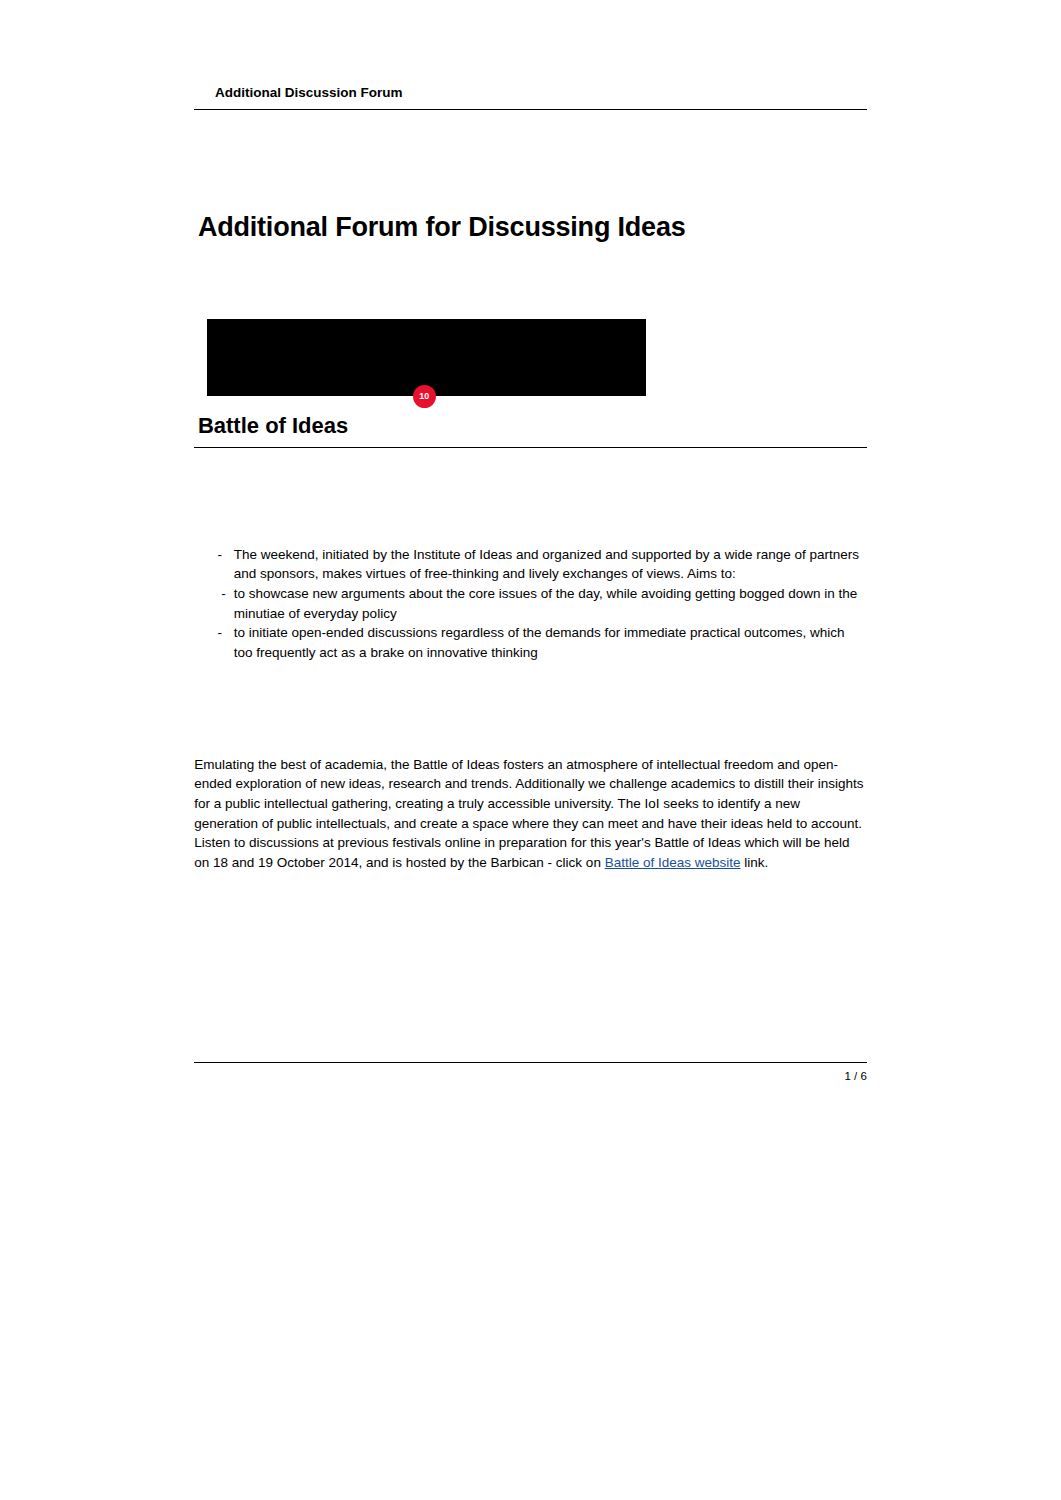Additional Discussion Forum
Additional Forum for Discussing Ideas
10
Battle of Ideas
The weekend, initiated by the Institute of Ideas and organized and supported by a wide range of partners and sponsors, makes virtues of free-thinking and lively exchanges of views. Aims to:
to showcase new arguments about the core issues of the day, while avoiding getting bogged down in the minutiae of everyday policy
to initiate open-ended discussions regardless of the demands for immediate practical outcomes, which too frequently act as a brake on innovative thinking
Emulating the best of academia, the Battle of Ideas fosters an atmosphere of intellectual freedom and open-ended exploration of new ideas, research and trends. Additionally we challenge academics to distill their insights for a public intellectual gathering, creating a truly accessible university. The IoI seeks to identify a new generation of public intellectuals, and create a space where they can meet and have their ideas held to account. Listen to discussions at previous festivals online in preparation for this year's Battle of Ideas which will be held on 18 and 19 October 2014, and is hosted by the Barbican - click on Battle of Ideas website link.
1 / 6